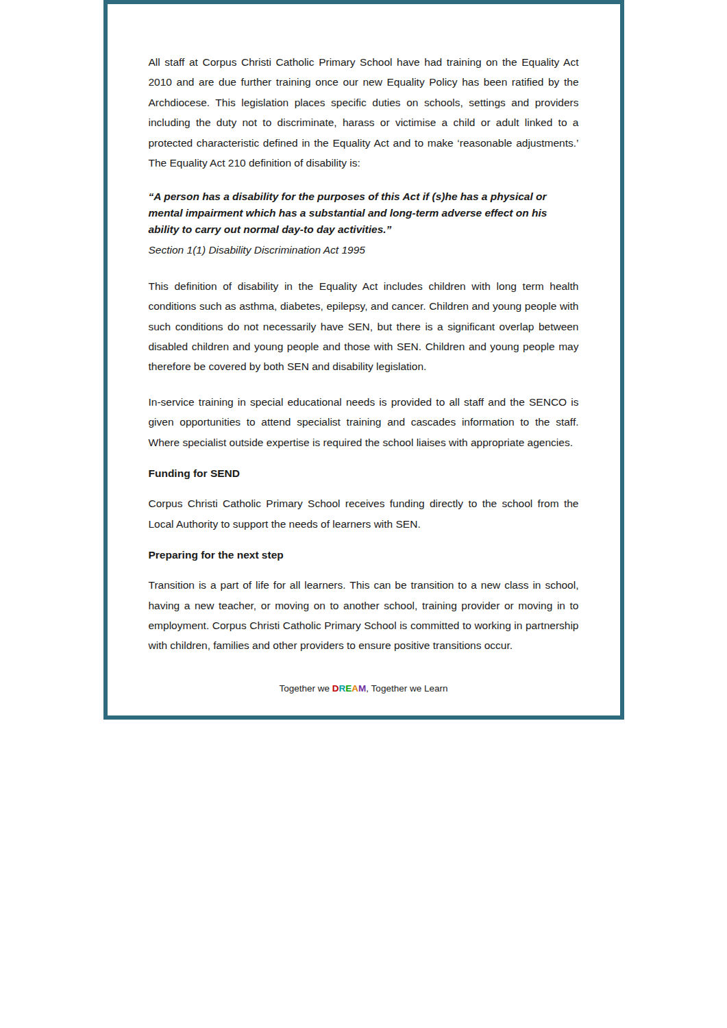All staff at Corpus Christi Catholic Primary School have had training on the Equality Act 2010 and are due further training once our new Equality Policy has been ratified by the Archdiocese. This legislation places specific duties on schools, settings and providers including the duty not to discriminate, harass or victimise a child or adult linked to a protected characteristic defined in the Equality Act and to make ‘reasonable adjustments.’ The Equality Act 210 definition of disability is:
“A person has a disability for the purposes of this Act if (s)he has a physical or mental impairment which has a substantial and long-term adverse effect on his ability to carry out normal day-to day activities.”
Section 1(1) Disability Discrimination Act 1995
This definition of disability in the Equality Act includes children with long term health conditions such as asthma, diabetes, epilepsy, and cancer. Children and young people with such conditions do not necessarily have SEN, but there is a significant overlap between disabled children and young people and those with SEN. Children and young people may therefore be covered by both SEN and disability legislation.
In-service training in special educational needs is provided to all staff and the SENCO is given opportunities to attend specialist training and cascades information to the staff. Where specialist outside expertise is required the school liaises with appropriate agencies.
Funding for SEND
Corpus Christi Catholic Primary School receives funding directly to the school from the Local Authority to support the needs of learners with SEN.
Preparing for the next step
Transition is a part of life for all learners. This can be transition to a new class in school, having a new teacher, or moving on to another school, training provider or moving in to employment. Corpus Christi Catholic Primary School is committed to working in partnership with children, families and other providers to ensure positive transitions occur.
Together we DREAM, Together we Learn